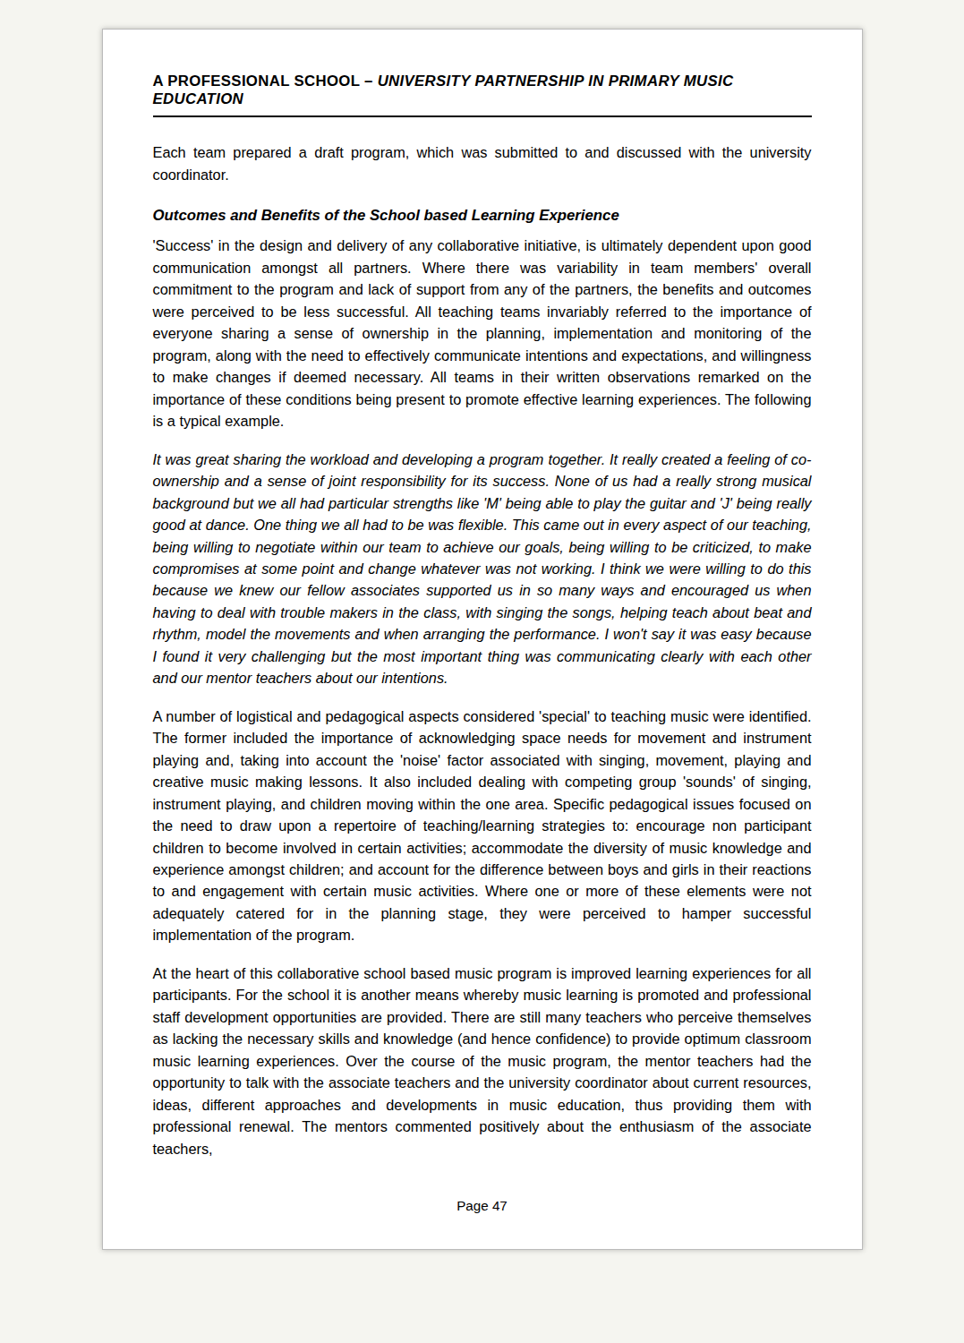A PROFESSIONAL SCHOOL – UNIVERSITY PARTNERSHIP IN PRIMARY MUSIC EDUCATION
Each team prepared a draft program, which was submitted to and discussed with the university coordinator.
Outcomes and Benefits of the School based Learning Experience
'Success' in the design and delivery of any collaborative initiative, is ultimately dependent upon good communication amongst all partners. Where there was variability in team members' overall commitment to the program and lack of support from any of the partners, the benefits and outcomes were perceived to be less successful. All teaching teams invariably referred to the importance of everyone sharing a sense of ownership in the planning, implementation and monitoring of the program, along with the need to effectively communicate intentions and expectations, and willingness to make changes if deemed necessary. All teams in their written observations remarked on the importance of these conditions being present to promote effective learning experiences. The following is a typical example.
It was great sharing the workload and developing a program together. It really created a feeling of co-ownership and a sense of joint responsibility for its success. None of us had a really strong musical background but we all had particular strengths like 'M' being able to play the guitar and 'J' being really good at dance. One thing we all had to be was flexible. This came out in every aspect of our teaching, being willing to negotiate within our team to achieve our goals, being willing to be criticized, to make compromises at some point and change whatever was not working. I think we were willing to do this because we knew our fellow associates supported us in so many ways and encouraged us when having to deal with trouble makers in the class, with singing the songs, helping teach about beat and rhythm, model the movements and when arranging the performance. I won't say it was easy because I found it very challenging but the most important thing was communicating clearly with each other and our mentor teachers about our intentions.
A number of logistical and pedagogical aspects considered 'special' to teaching music were identified. The former included the importance of acknowledging space needs for movement and instrument playing and, taking into account the 'noise' factor associated with singing, movement, playing and creative music making lessons. It also included dealing with competing group 'sounds' of singing, instrument playing, and children moving within the one area. Specific pedagogical issues focused on the need to draw upon a repertoire of teaching/learning strategies to: encourage non participant children to become involved in certain activities; accommodate the diversity of music knowledge and experience amongst children; and account for the difference between boys and girls in their reactions to and engagement with certain music activities. Where one or more of these elements were not adequately catered for in the planning stage, they were perceived to hamper successful implementation of the program.
At the heart of this collaborative school based music program is improved learning experiences for all participants. For the school it is another means whereby music learning is promoted and professional staff development opportunities are provided. There are still many teachers who perceive themselves as lacking the necessary skills and knowledge (and hence confidence) to provide optimum classroom music learning experiences. Over the course of the music program, the mentor teachers had the opportunity to talk with the associate teachers and the university coordinator about current resources, ideas, different approaches and developments in music education, thus providing them with professional renewal. The mentors commented positively about the enthusiasm of the associate teachers,
Page 47